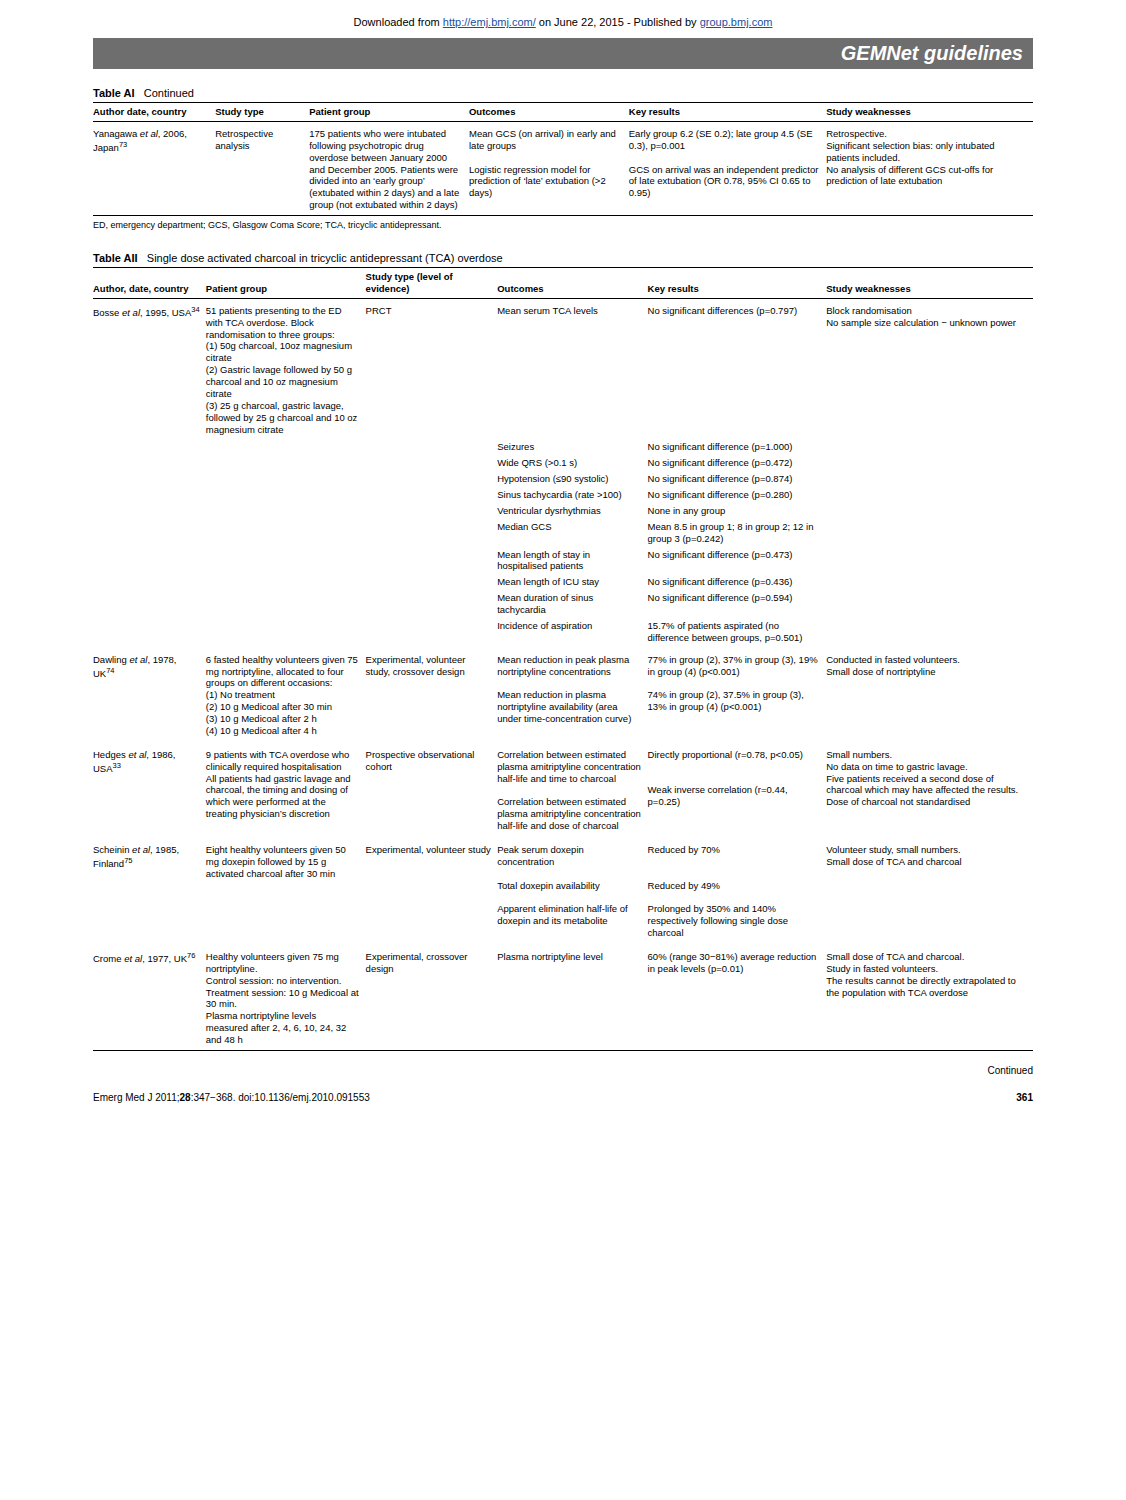Downloaded from http://emj.bmj.com/ on June 22, 2015 - Published by group.bmj.com
GEMNet guidelines
Table AI Continued
| Author date, country | Study type | Patient group | Outcomes | Key results | Study weaknesses |
| --- | --- | --- | --- | --- | --- |
| Yanagawa et al , 2006, Japan 73 | Retrospective analysis | 175 patients who were intubated following psychotropic drug overdose between January 2000 and December 2005. Patients were divided into an ‘early group’ (extubated within 2 days) and a late group (not extubated within 2 days) | Mean GCS (on arrival) in early and late groups Logistic regression model for prediction of ‘late’ extubation (>2 days) | Early group 6.2 (SE 0.2); late group 4.5 (SE 0.3), p=0.001 GCS on arrival was an independent predictor of late extubation (OR 0.78, 95% CI 0.65 to 0.95) | Retrospective. Significant selection bias: only intubated patients included. No analysis of different GCS cut-offs for prediction of late extubation |
ED, emergency department; GCS, Glasgow Coma Score; TCA, tricyclic antidepressant.
Table AII Single dose activated charcoal in tricyclic antidepressant (TCA) overdose
| Author, date, country | Patient group | Study type (level of evidence) | Outcomes | Key results | Study weaknesses |
| --- | --- | --- | --- | --- | --- |
| Bosse et al , 1995, USA 34 | 51 patients presenting to the ED with TCA overdose. Block randomisation to three groups: (1) 50g charcoal, 10oz magnesium citrate (2) Gastric lavage followed by 50 g charcoal and 10 oz magnesium citrate (3) 25 g charcoal, gastric lavage, followed by 25 g charcoal and 10 oz magnesium citrate | PRCT | Mean serum TCA levels | No significant differences (p=0.797) | Block randomisation No sample size calculation − unknown power |
| | | | Seizures | No significant difference (p=1.000) | |
| | | | Wide QRS (>0.1 s) | No significant difference (p=0.472) | |
| | | | Hypotension (≤90 systolic) | No significant difference (p=0.874) | |
| | | | Sinus tachycardia (rate >100) | No significant difference (p=0.280) | |
| | | | Ventricular dysrhythmias | None in any group | |
| | | | Median GCS | Mean 8.5 in group 1; 8 in group 2; 12 in group 3 (p=0.242) | |
| | | | Mean length of stay in hospitalised patients | No significant difference (p=0.473) | |
| | | | Mean length of ICU stay | No significant difference (p=0.436) | |
| | | | Mean duration of sinus tachycardia | No significant difference (p=0.594) | |
| | | | Incidence of aspiration | 15.7% of patients aspirated (no difference between groups, p=0.501) | |
| Dawling et al , 1978, UK 74 | 6 fasted healthy volunteers given 75 mg nortriptyline, allocated to four groups on different occasions: (1) No treatment (2) 10 g Medicoal after 30 min (3) 10 g Medicoal after 2 h (4) 10 g Medicoal after 4 h | Experimental, volunteer study, crossover design | Mean reduction in peak plasma nortriptyline concentrations Mean reduction in plasma nortriptyline availability (area under time-concentration curve) | 77% in group (2), 37% in group (3), 19% in group (4) (p<0.001) 74% in group (2), 37.5% in group (3), 13% in group (4) (p<0.001) | Conducted in fasted volunteers. Small dose of nortriptyline |
| Hedges et al , 1986, USA 33 | 9 patients with TCA overdose who clinically required hospitalisation All patients had gastric lavage and charcoal, the timing and dosing of which were performed at the treating physician’s discretion | Prospective observational cohort | Correlation between estimated plasma amitriptyline concentration half-life and time to charcoal Correlation between estimated plasma amitriptyline concentration half-life and dose of charcoal | Directly proportional (r=0.78, p<0.05) Weak inverse correlation (r=0.44, p=0.25) | Small numbers. No data on time to gastric lavage. Five patients received a second dose of charcoal which may have affected the results. Dose of charcoal not standardised |
| Scheinin et al , 1985, Finland 75 | Eight healthy volunteers given 50 mg doxepin followed by 15 g activated charcoal after 30 min | Experimental, volunteer study | Peak serum doxepin concentration Total doxepin availability Apparent elimination half-life of doxepin and its metabolite | Reduced by 70% Reduced by 49% Prolonged by 350% and 140% respectively following single dose charcoal | Volunteer study, small numbers. Small dose of TCA and charcoal |
| Crome et al , 1977, UK 76 | Healthy volunteers given 75 mg nortriptyline. Control session: no intervention. Treatment session: 10 g Medicoal at 30 min. Plasma nortriptyline levels measured after 2, 4, 6, 10, 24, 32 and 48 h | Experimental, crossover design | Plasma nortriptyline level | 60% (range 30−81%) average reduction in peak levels (p=0.01) | Small dose of TCA and charcoal. Study in fasted volunteers. The results cannot be directly extrapolated to the population with TCA overdose |
Continued
Emerg Med J 2011;28:347−368. doi:10.1136/emj.2010.091553
361